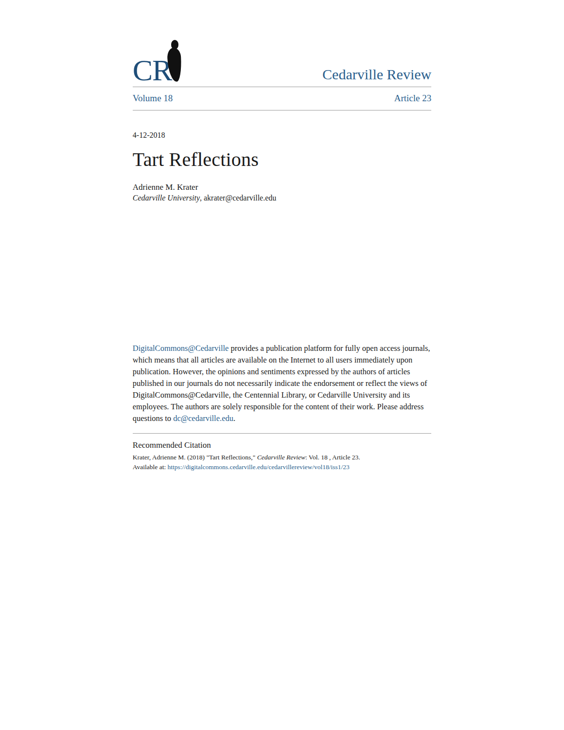CR
Cedarville Review
Volume 18
Article 23
4-12-2018
Tart Reflections
Adrienne M. Krater
Cedarville University, akrater@cedarville.edu
DigitalCommons@Cedarville provides a publication platform for fully open access journals, which means that all articles are available on the Internet to all users immediately upon publication. However, the opinions and sentiments expressed by the authors of articles published in our journals do not necessarily indicate the endorsement or reflect the views of DigitalCommons@Cedarville, the Centennial Library, or Cedarville University and its employees. The authors are solely responsible for the content of their work. Please address questions to dc@cedarville.edu.
Recommended Citation
Krater, Adrienne M. (2018) "Tart Reflections," Cedarville Review: Vol. 18 , Article 23.
Available at: https://digitalcommons.cedarville.edu/cedarvillereview/vol18/iss1/23